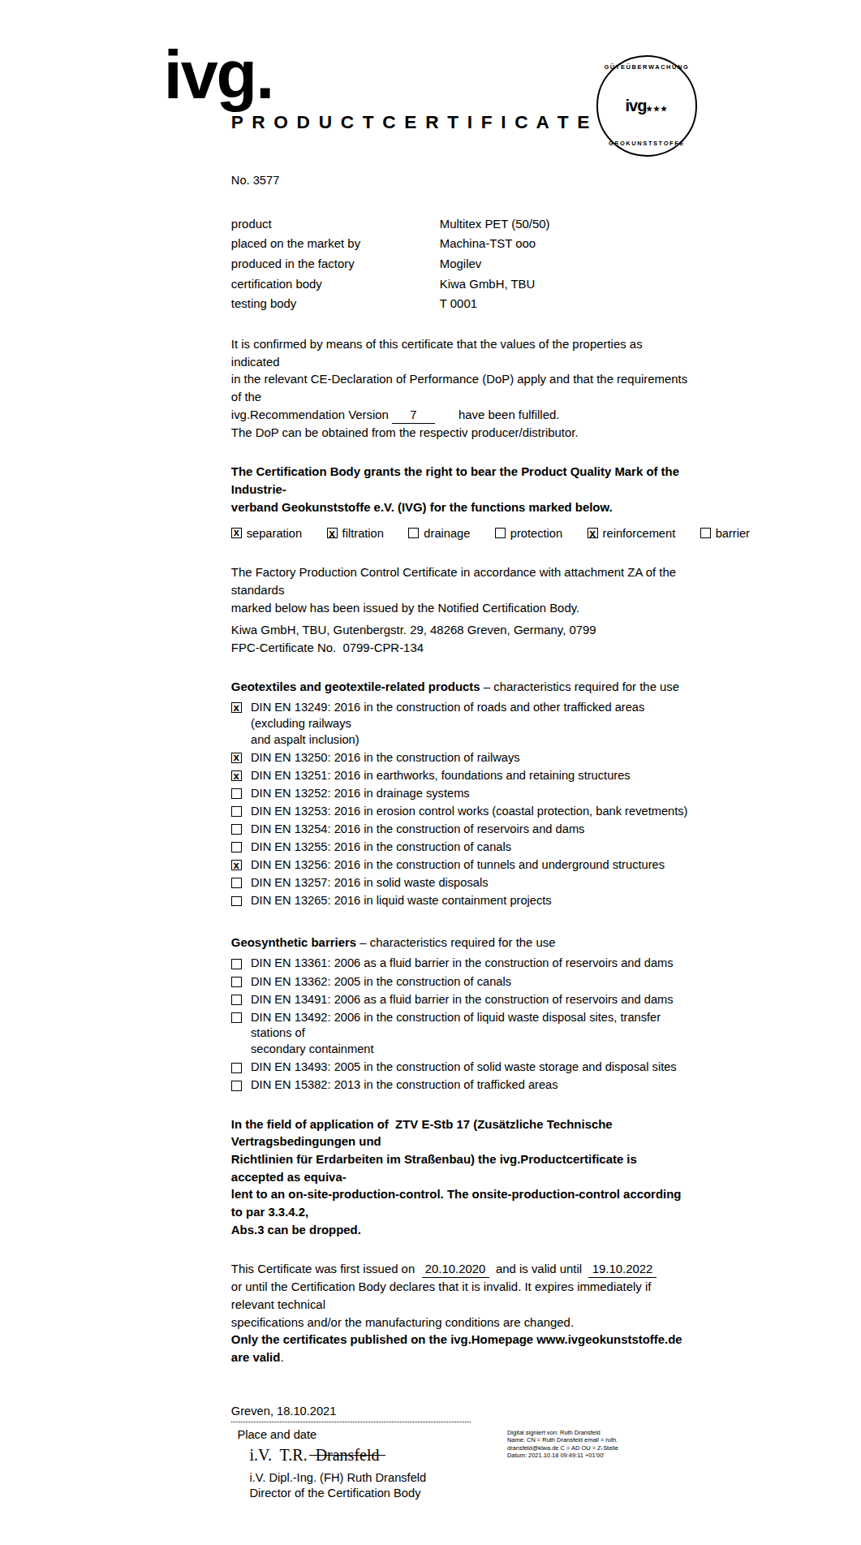ivg.
P R O D U C T C E R T I F I C A T E
GÜTEÜBERWACHUNG
ivg★★★
GEOKUNSTSTOFFE
No. 3577
| product | Multitex PET (50/50) |
| placed on the market by | Machina-TST ooo |
| produced in the factory | Mogilev |
| certification body | Kiwa GmbH, TBU |
| testing body | T 0001 |
It is confirmed by means of this certificate that the values of the properties as indicated
in the relevant CE-Declaration of Performance (DoP) apply and that the requirements of the
ivg.Recommendation Version 7 have been fulfilled.
The DoP can be obtained from the respectiv producer/distributor.
The Certification Body grants the right to bear the Product Quality Mark of the Industrie-
verband Geokunststoffe e.V. (IVG) for the functions marked below.
separation filtration drainage protection reinforcement barrier
The Factory Production Control Certificate in accordance with attachment ZA of the standards
marked below has been issued by the Notified Certification Body.
Kiwa GmbH, TBU, Gutenbergstr. 29, 48268 Greven, Germany, 0799
FPC-Certificate No. 0799-CPR-134
Geotextiles and geotextile-related products – characteristics required for the use
DIN EN 13249: 2016 in the construction of roads and other trafficked areas (excluding railways
and aspalt inclusion)
DIN EN 13250: 2016 in the construction of railways
DIN EN 13251: 2016 in earthworks, foundations and retaining structures
DIN EN 13252: 2016 in drainage systems
DIN EN 13253: 2016 in erosion control works (coastal protection, bank revetments)
DIN EN 13254: 2016 in the construction of reservoirs and dams
DIN EN 13255: 2016 in the construction of canals
DIN EN 13256: 2016 in the construction of tunnels and underground structures
DIN EN 13257: 2016 in solid waste disposals
DIN EN 13265: 2016 in liquid waste containment projects
Geosynthetic barriers – characteristics required for the use
DIN EN 13361: 2006 as a fluid barrier in the construction of reservoirs and dams
DIN EN 13362: 2005 in the construction of canals
DIN EN 13491: 2006 as a fluid barrier in the construction of reservoirs and dams
DIN EN 13492: 2006 in the construction of liquid waste disposal sites, transfer stations of
secondary containment
DIN EN 13493: 2005 in the construction of solid waste storage and disposal sites
DIN EN 15382: 2013 in the construction of trafficked areas
In the field of application of ZTV E-Stb 17 (Zusätzliche Technische Vertragsbedingungen und
Richtlinien für Erdarbeiten im Straßenbau) the ivg.Productcertificate is accepted as equiva-
lent to an on-site-production-control. The onsite-production-control according to par 3.3.4.2,
Abs.3 can be dropped.
This Certificate was first issued on 20.10.2020 and is valid until 19.10.2022
or until the Certification Body declares that it is invalid. It expires immediately if relevant technical
specifications and/or the manufacturing conditions are changed.
Only the certificates published on the ivg.Homepage www.ivgeokunststoffe.de are valid.
Greven, 18.10.2021
Place and date
i.V. T.R. Dransfeld
i.V. Dipl.-Ing. (FH) Ruth Dransfeld
Director of the Certification Body
Digital signiert von: Ruth Dransfeld
Name: CN = Ruth Dransfeld email = ruth.
dransfeld@kiwa.de C = AD OU = Z-Stelle
Datum: 2021.10.18 09:49:11 +01'00'